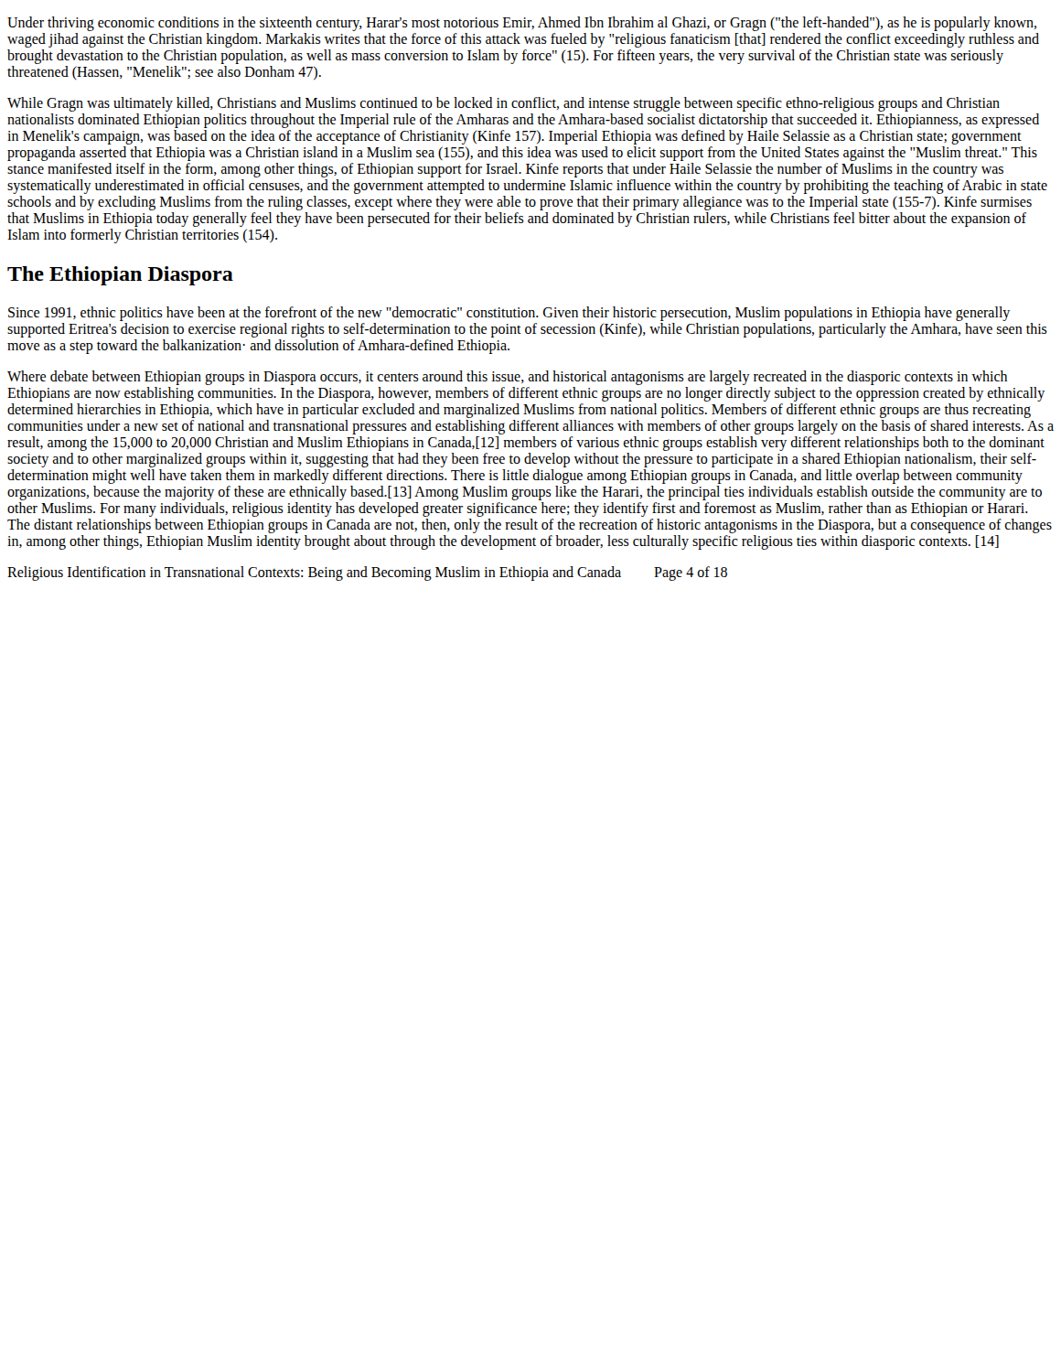Under thriving economic conditions in the sixteenth century, Harar's most notorious Emir, Ahmed Ibn Ibrahim al Ghazi, or Gragn ("the left-handed"), as he is popularly known, waged jihad against the Christian kingdom. Markakis writes that the force of this attack was fueled by "religious fanaticism [that] rendered the conflict exceedingly ruthless and brought devastation to the Christian population, as well as mass conversion to Islam by force" (15). For fifteen years, the very survival of the Christian state was seriously threatened (Hassen, "Menelik"; see also Donham 47).
While Gragn was ultimately killed, Christians and Muslims continued to be locked in conflict, and intense struggle between specific ethno-religious groups and Christian nationalists dominated Ethiopian politics throughout the Imperial rule of the Amharas and the Amhara-based socialist dictatorship that succeeded it. Ethiopianness, as expressed in Menelik's campaign, was based on the idea of the acceptance of Christianity (Kinfe 157). Imperial Ethiopia was defined by Haile Selassie as a Christian state; government propaganda asserted that Ethiopia was a Christian island in a Muslim sea (155), and this idea was used to elicit support from the United States against the "Muslim threat." This stance manifested itself in the form, among other things, of Ethiopian support for Israel. Kinfe reports that under Haile Selassie the number of Muslims in the country was systematically underestimated in official censuses, and the government attempted to undermine Islamic influence within the country by prohibiting the teaching of Arabic in state schools and by excluding Muslims from the ruling classes, except where they were able to prove that their primary allegiance was to the Imperial state (155-7). Kinfe surmises that Muslims in Ethiopia today generally feel they have been persecuted for their beliefs and dominated by Christian rulers, while Christians feel bitter about the expansion of Islam into formerly Christian territories (154).
The Ethiopian Diaspora
Since 1991, ethnic politics have been at the forefront of the new "democratic" constitution. Given their historic persecution, Muslim populations in Ethiopia have generally supported Eritrea's decision to exercise regional rights to self-determination to the point of secession (Kinfe), while Christian populations, particularly the Amhara, have seen this move as a step toward the balkanization· and dissolution of Amhara-defined Ethiopia.
Where debate between Ethiopian groups in Diaspora occurs, it centers around this issue, and historical antagonisms are largely recreated in the diasporic contexts in which Ethiopians are now establishing communities. In the Diaspora, however, members of different ethnic groups are no longer directly subject to the oppression created by ethnically determined hierarchies in Ethiopia, which have in particular excluded and marginalized Muslims from national politics. Members of different ethnic groups are thus recreating communities under a new set of national and transnational pressures and establishing different alliances with members of other groups largely on the basis of shared interests. As a result, among the 15,000 to 20,000 Christian and Muslim Ethiopians in Canada,[12] members of various ethnic groups establish very different relationships both to the dominant society and to other marginalized groups within it, suggesting that had they been free to develop without the pressure to participate in a shared Ethiopian nationalism, their self-determination might well have taken them in markedly different directions. There is little dialogue among Ethiopian groups in Canada, and little overlap between community organizations, because the majority of these are ethnically based.[13] Among Muslim groups like the Harari, the principal ties individuals establish outside the community are to other Muslims. For many individuals, religious identity has developed greater significance here; they identify first and foremost as Muslim, rather than as Ethiopian or Harari. The distant relationships between Ethiopian groups in Canada are not, then, only the result of the recreation of historic antagonisms in the Diaspora, but a consequence of changes in, among other things, Ethiopian Muslim identity brought about through the development of broader, less culturally specific religious ties within diasporic contexts. [14]
Religious Identification in Transnational Contexts: Being and Becoming Muslim in Ethiopia and Canada Page 4 of 18